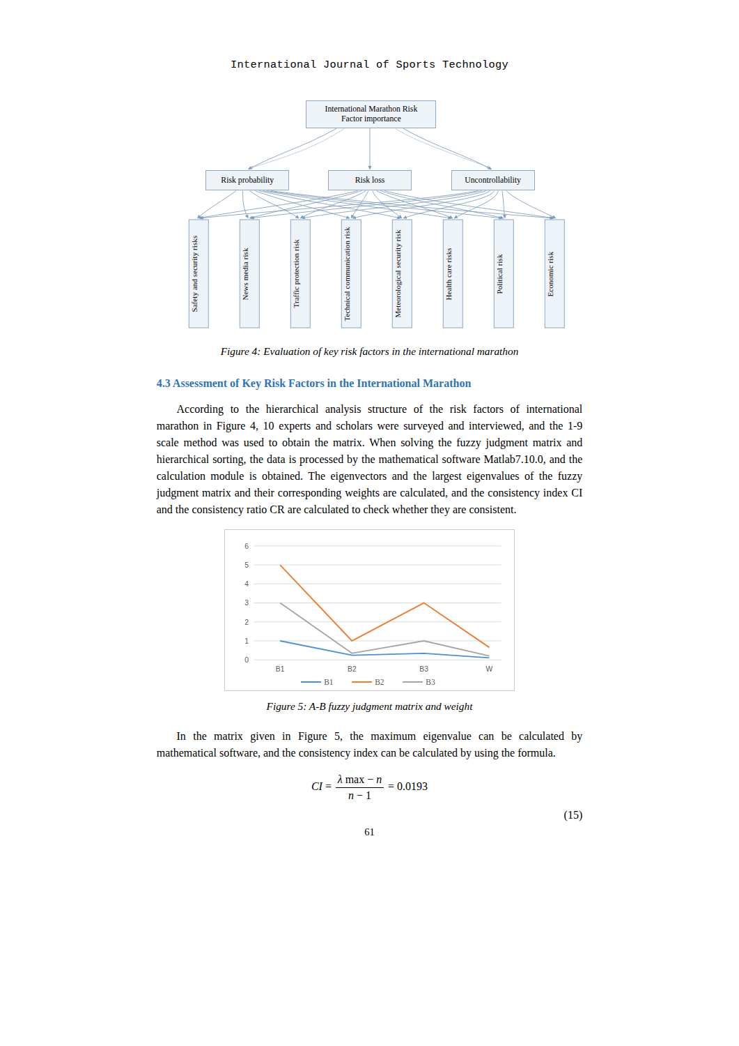International Journal of Sports Technology
International Marathon Risk
Factor importance
Risk probability
Risk loss
Uncontrollability
Safety and security risks
News media risk
Traffic protection risk
Technical communication risk
Meteorological security risk
Health care risks
Political risk
Economic risk
Figure 4: Evaluation of key risk factors in the international marathon
4.3 Assessment of Key Risk Factors in the International Marathon
According to the hierarchical analysis structure of the risk factors of international marathon in Figure 4, 10 experts and scholars were surveyed and interviewed, and the 1-9 scale method was used to obtain the matrix. When solving the fuzzy judgment matrix and hierarchical sorting, the data is processed by the mathematical software Matlab7.10.0, and the calculation module is obtained. The eigenvectors and the largest eigenvalues of the fuzzy judgment matrix and their corresponding weights are calculated, and the consistency index CI and the consistency ratio CR are calculated to check whether they are consistent.
6 5 4 3 2 1 0 B1 B2 B3 W
B1 B2 B3
Figure 5: A-B fuzzy judgment matrix and weight
In the matrix given in Figure 5, the maximum eigenvalue can be calculated by mathematical software, and the consistency index can be calculated by using the formula.
CI = λ max − n n − 1 = 0.0193
(15)
61